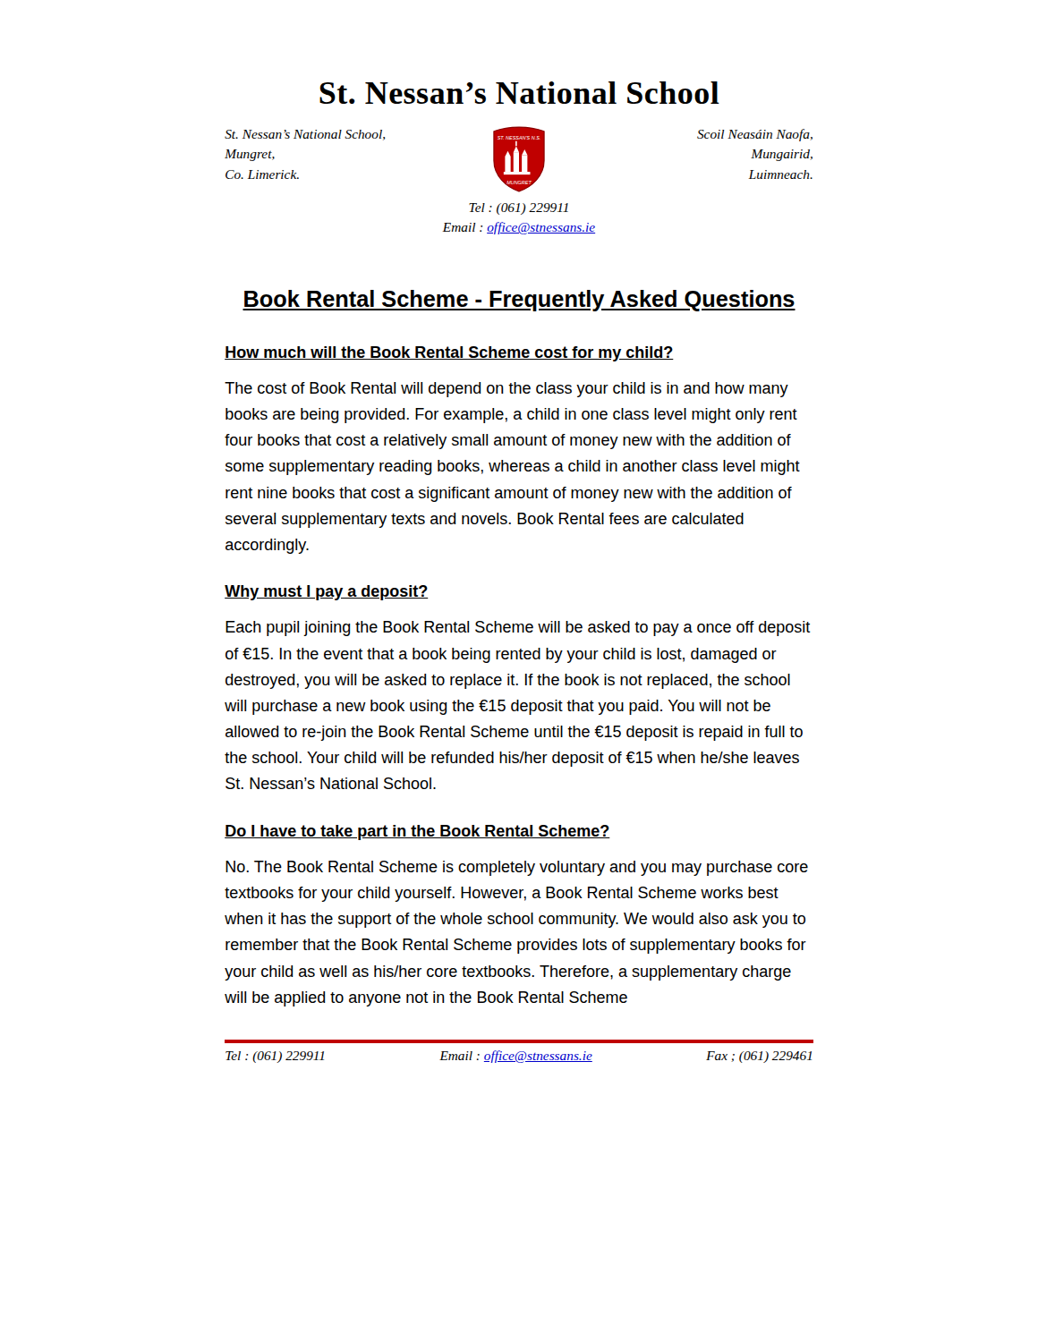St. Nessan’s National School
St. Nessan’s National School,
Mungret,
Co. Limerick.
ST. NESSAN'S N.S. MUNGRET
Tel : (061) 229911
Email : office@stnessans.ie
Scoil Neasáin Naofa,
Mungairid,
Luimneach.
Book Rental Scheme - Frequently Asked Questions
How much will the Book Rental Scheme cost for my child?
The cost of Book Rental will depend on the class your child is in and how many books are being provided. For example, a child in one class level might only rent four books that cost a relatively small amount of money new with the addition of some supplementary reading books, whereas a child in another class level might rent nine books that cost a significant amount of money new with the addition of several supplementary texts and novels. Book Rental fees are calculated accordingly.
Why must I pay a deposit?
Each pupil joining the Book Rental Scheme will be asked to pay a once off deposit of €15. In the event that a book being rented by your child is lost, damaged or destroyed, you will be asked to replace it. If the book is not replaced, the school will purchase a new book using the €15 deposit that you paid. You will not be allowed to re-join the Book Rental Scheme until the €15 deposit is repaid in full to the school. Your child will be refunded his/her deposit of €15 when he/she leaves St. Nessan’s National School.
Do I have to take part in the Book Rental Scheme?
No. The Book Rental Scheme is completely voluntary and you may purchase core textbooks for your child yourself. However, a Book Rental Scheme works best when it has the support of the whole school community. We would also ask you to remember that the Book Rental Scheme provides lots of supplementary books for your child as well as his/her core textbooks. Therefore, a supplementary charge will be applied to anyone not in the Book Rental Scheme
Tel : (061) 229911 Email : office@stnessans.ie Fax ; (061) 229461